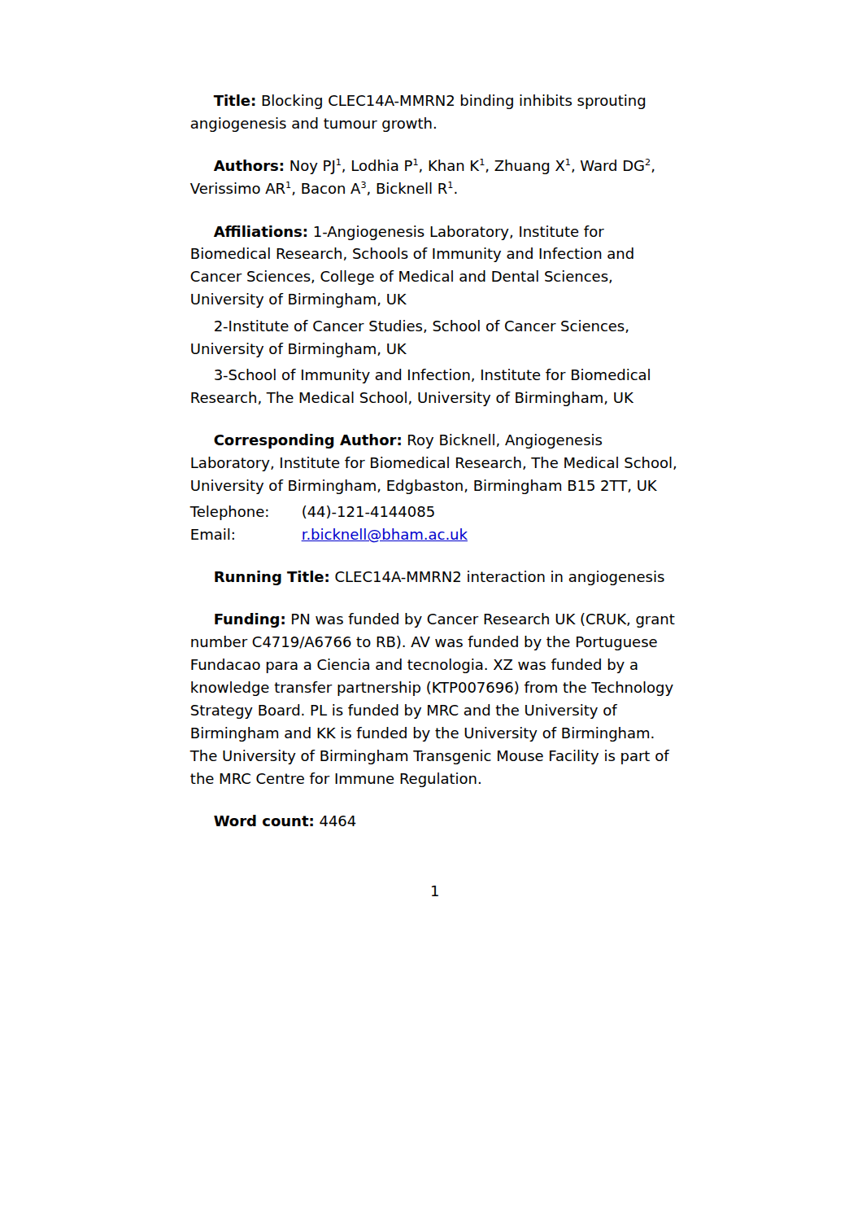Title: Blocking CLEC14A-MMRN2 binding inhibits sprouting angiogenesis and tumour growth.
Authors: Noy PJ1, Lodhia P1, Khan K1, Zhuang X1, Ward DG2, Verissimo AR1, Bacon A3, Bicknell R1.
Affiliations: 1-Angiogenesis Laboratory, Institute for Biomedical Research, Schools of Immunity and Infection and Cancer Sciences, College of Medical and Dental Sciences, University of Birmingham, UK
2-Institute of Cancer Studies, School of Cancer Sciences, University of Birmingham, UK
3-School of Immunity and Infection, Institute for Biomedical Research, The Medical School, University of Birmingham, UK
Corresponding Author: Roy Bicknell, Angiogenesis Laboratory, Institute for Biomedical Research, The Medical School, University of Birmingham, Edgbaston, Birmingham B15 2TT, UK
Telephone:(44)-121-4144085
Email: r.bicknell@bham.ac.uk
Running Title: CLEC14A-MMRN2 interaction in angiogenesis
Funding: PN was funded by Cancer Research UK (CRUK, grant number C4719/A6766 to RB). AV was funded by the Portuguese Fundacao para a Ciencia and tecnologia. XZ was funded by a knowledge transfer partnership (KTP007696) from the Technology Strategy Board. PL is funded by MRC and the University of Birmingham and KK is funded by the University of Birmingham. The University of Birmingham Transgenic Mouse Facility is part of the MRC Centre for Immune Regulation.
Word count: 4464
1